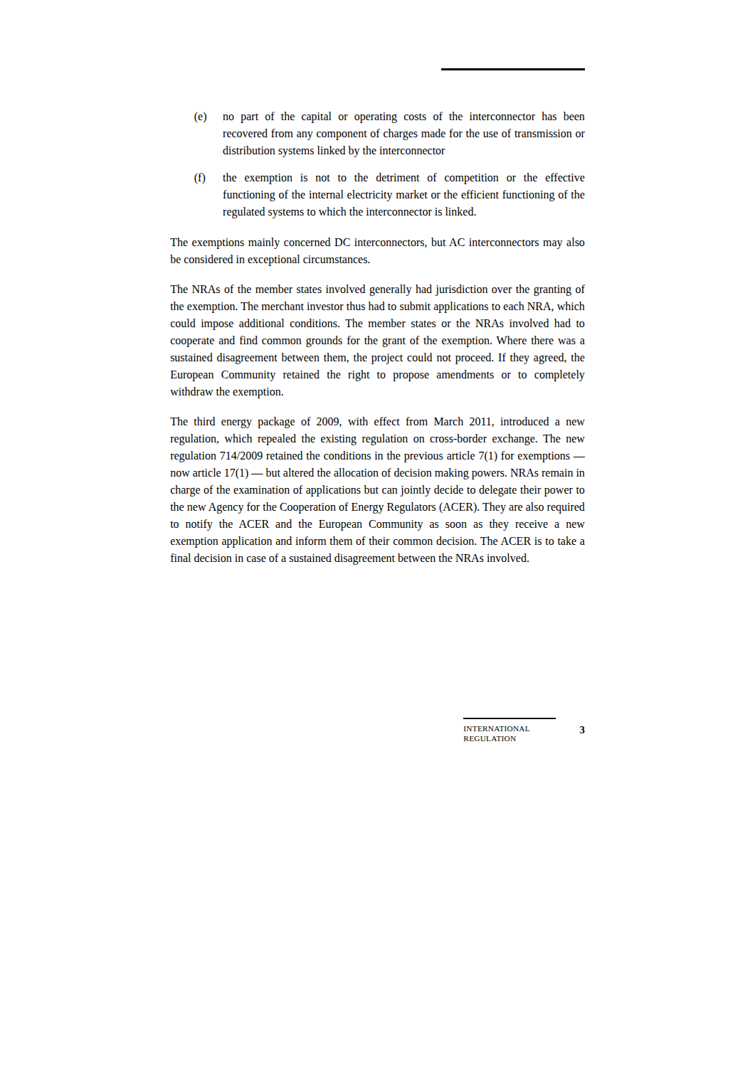(e) no part of the capital or operating costs of the interconnector has been recovered from any component of charges made for the use of transmission or distribution systems linked by the interconnector
(f) the exemption is not to the detriment of competition or the effective functioning of the internal electricity market or the efficient functioning of the regulated systems to which the interconnector is linked.
The exemptions mainly concerned DC interconnectors, but AC interconnectors may also be considered in exceptional circumstances.
The NRAs of the member states involved generally had jurisdiction over the granting of the exemption. The merchant investor thus had to submit applications to each NRA, which could impose additional conditions. The member states or the NRAs involved had to cooperate and find common grounds for the grant of the exemption. Where there was a sustained disagreement between them, the project could not proceed. If they agreed, the European Community retained the right to propose amendments or to completely withdraw the exemption.
The third energy package of 2009, with effect from March 2011, introduced a new regulation, which repealed the existing regulation on cross-border exchange. The new regulation 714/2009 retained the conditions in the previous article 7(1) for exemptions — now article 17(1) — but altered the allocation of decision making powers. NRAs remain in charge of the examination of applications but can jointly decide to delegate their power to the new Agency for the Cooperation of Energy Regulators (ACER). They are also required to notify the ACER and the European Community as soon as they receive a new exemption application and inform them of their common decision. The ACER is to take a final decision in case of a sustained disagreement between the NRAs involved.
INTERNATIONAL
REGULATION
3